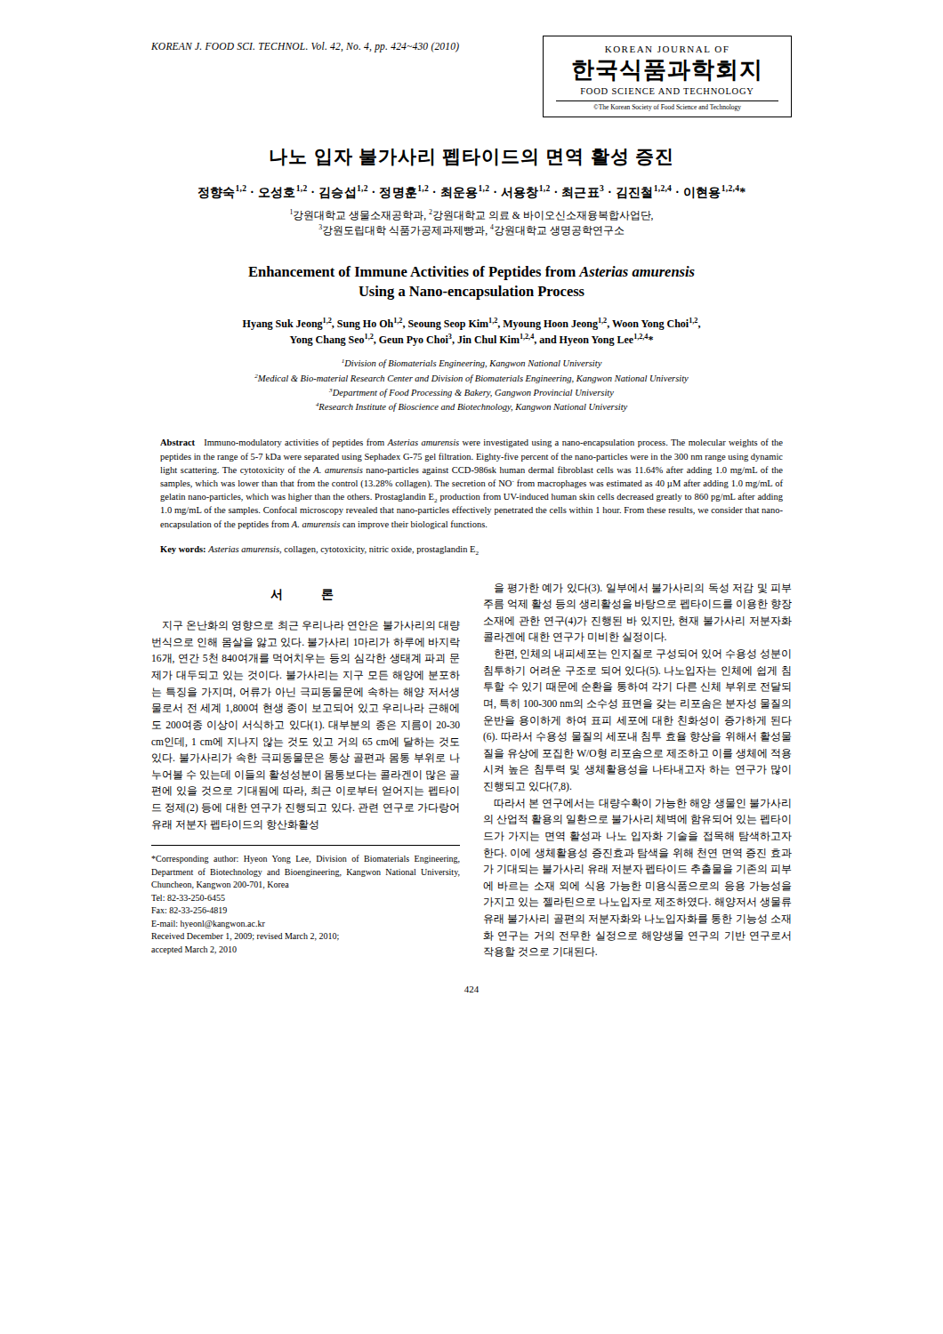KOREAN J. FOOD SCI. TECHNOL. Vol. 42, No. 4, pp. 424~430 (2010)
KOREAN JOURNAL OF
한국식품과학회지
FOOD SCIENCE AND TECHNOLOGY
©The Korean Society of Food Science and Technology
나노 입자 불가사리 펩타이드의 면역 활성 증진
정향숙1,2 · 오성호1,2 · 김승섭1,2 · 정명훈1,2 · 최운용1,2 · 서용창1,2 · 최근표3 · 김진철1,2,4 · 이현용1,2,4*
1강원대학교 생물소재공학과, 2강원대학교 의료 & 바이오신소재융복합사업단,
3강원도립대학 식품가공제과제빵과, 4강원대학교 생명공학연구소
Enhancement of Immune Activities of Peptides from Asterias amurensis
Using a Nano-encapsulation Process
Hyang Suk Jeong1,2, Sung Ho Oh1,2, Seoung Seop Kim1,2, Myoung Hoon Jeong1,2, Woon Yong Choi1,2,
Yong Chang Seo1,2, Geun Pyo Choi3, Jin Chul Kim1,2,4, and Hyeon Yong Lee1,2,4*
1Division of Biomaterials Engineering, Kangwon National University
2Medical & Bio-material Research Center and Division of Biomaterials Engineering, Kangwon National University
3Department of Food Processing & Bakery, Gangwon Provincial University
4Research Institute of Bioscience and Biotechnology, Kangwon National University
Abstract Immuno-modulatory activities of peptides from Asterias amurensis were investigated using a nano-encapsulation process. The molecular weights of the peptides in the range of 5-7 kDa were separated using Sephadex G-75 gel filtration. Eighty-five percent of the nano-particles were in the 300 nm range using dynamic light scattering. The cytotoxicity of the A. amurensis nano-particles against CCD-986sk human dermal fibroblast cells was 11.64% after adding 1.0 mg/mL of the samples, which was lower than that from the control (13.28% collagen). The secretion of NO- from macrophages was estimated as 40 µM after adding 1.0 mg/mL of gelatin nano-particles, which was higher than the others. Prostaglandin E2 production from UV-induced human skin cells decreased greatly to 860 pg/mL after adding 1.0 mg/mL of the samples. Confocal microscopy revealed that nano-particles effectively penetrated the cells within 1 hour. From these results, we consider that nano-encapsulation of the peptides from A. amurensis can improve their biological functions.
Key words: Asterias amurensis, collagen, cytotoxicity, nitric oxide, prostaglandin E2
서 론
지구 온난화의 영향으로 최근 우리나라 연안은 불가사리의 대량 번식으로 인해 몸살을 앓고 있다. 불가사리 1마리가 하루에 바지락 16개, 연간 5천 840여개를 먹어치우는 등의 심각한 생태계 파괴 문제가 대두되고 있는 것이다. 불가사리는 지구 모든 해양에 분포하는 특징을 가지며, 어류가 아닌 극피동물문에 속하는 해양 저서생물로서 전 세계 1,800여 현생 종이 보고되어 있고 우리나라 근해에도 200여종 이상이 서식하고 있다(1). 대부분의 종은 지름이 20-30 cm인데, 1 cm에 지나지 않는 것도 있고 거의 65 cm에 달하는 것도 있다. 불가사리가 속한 극피동물문은 통상 골편과 몸통 부위로 나누어볼 수 있는데 이들의 활성성분이 몸통보다는 콜라겐이 많은 골편에 있을 것으로 기대됨에 따라, 최근 이로부터 얻어지는 펩타이드 정제(2) 등에 대한 연구가 진행되고 있다. 관련 연구로 가다랑어 유래 저분자 펩타이드의 항산화활성
*Corresponding author: Hyeon Yong Lee, Division of Biomaterials Engineering, Department of Biotechnology and Bioengineering, Kangwon National University, Chuncheon, Kangwon 200-701, Korea
Tel: 82-33-250-6455
Fax: 82-33-256-4819
E-mail: hyeonl@kangwon.ac.kr
Received December 1, 2009; revised March 2, 2010;
accepted March 2, 2010
을 평가한 예가 있다(3). 일부에서 불가사리의 독성 저감 및 피부 주름 억제 활성 등의 생리활성을 바탕으로 펩타이드를 이용한 향장 소재에 관한 연구(4)가 진행된 바 있지만, 현재 불가사리 저분자화 콜라겐에 대한 연구가 미비한 실정이다.
한편, 인체의 내피세포는 인지질로 구성되어 있어 수용성 성분이 침투하기 어려운 구조로 되어 있다(5). 나노입자는 인체에 쉽게 침투할 수 있기 때문에 순환을 통하여 각기 다른 신체 부위로 전달되며, 특히 100-300 nm의 소수성 표면을 갖는 리포솜은 분자성 물질의 운반을 용이하게 하여 표피 세포에 대한 친화성이 증가하게 된다(6). 따라서 수용성 물질의 세포내 침투 효율 향상을 위해서 활성물질을 유상에 포집한 W/O형 리포솜으로 제조하고 이를 생체에 적용시켜 높은 침투력 및 생체활용성을 나타내고자 하는 연구가 많이 진행되고 있다(7,8).
따라서 본 연구에서는 대량수확이 가능한 해양 생물인 불가사리의 산업적 활용의 일환으로 불가사리 체벽에 함유되어 있는 펩타이드가 가지는 면역 활성과 나노 입자화 기술을 접목해 탐색하고자 한다. 이에 생체활용성 증진효과 탐색을 위해 천연 면역 증진 효과가 기대되는 불가사리 유래 저분자 펩타이드 추출물을 기존의 피부에 바르는 소재 외에 식용 가능한 미용식품으로의 응용 가능성을 가지고 있는 젤라틴으로 나노입자로 제조하였다. 해양저서 생물류 유래 불가사리 골편의 저분자화와 나노입자화를 통한 기능성 소재화 연구는 거의 전무한 실정으로 해양생물 연구의 기반 연구로서 작용할 것으로 기대된다.
424